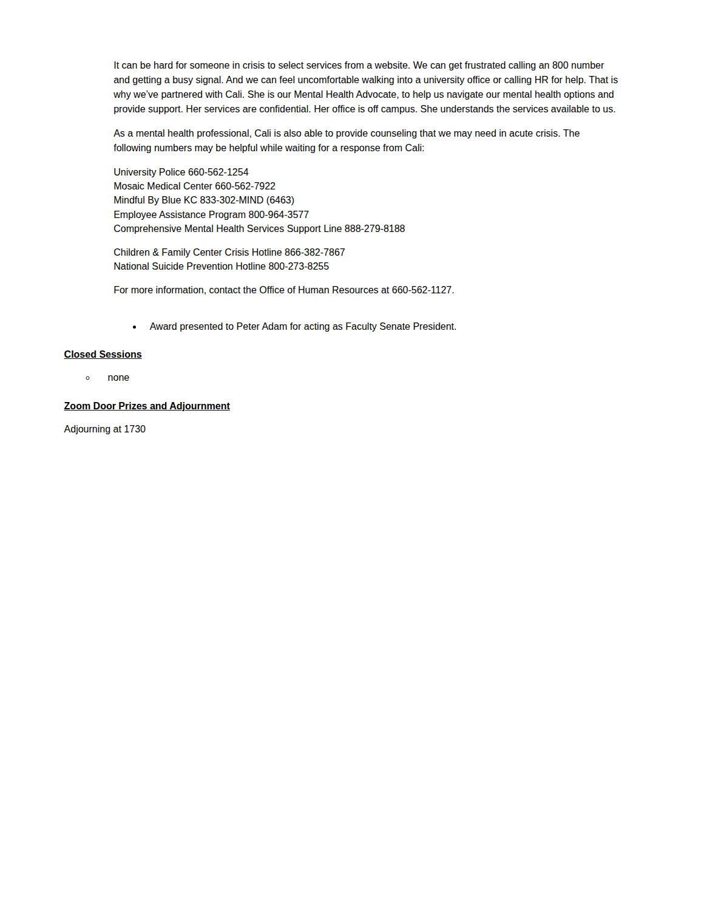It can be hard for someone in crisis to select services from a website. We can get frustrated calling an 800 number and getting a busy signal. And we can feel uncomfortable walking into a university office or calling HR for help. That is why we’ve partnered with Cali. She is our Mental Health Advocate, to help us navigate our mental health options and provide support. Her services are confidential. Her office is off campus. She understands the services available to us.
As a mental health professional, Cali is also able to provide counseling that we may need in acute crisis. The following numbers may be helpful while waiting for a response from Cali:
University Police 660-562-1254
Mosaic Medical Center 660-562-7922
Mindful By Blue KC 833-302-MIND (6463)
Employee Assistance Program 800-964-3577
Comprehensive Mental Health Services Support Line 888-279-8188
Children & Family Center Crisis Hotline 866-382-7867
National Suicide Prevention Hotline 800-273-8255
For more information, contact the Office of Human Resources at 660-562-1127.
Award presented to Peter Adam for acting as Faculty Senate President.
Closed Sessions
none
Zoom Door Prizes and Adjournment
Adjourning at 1730